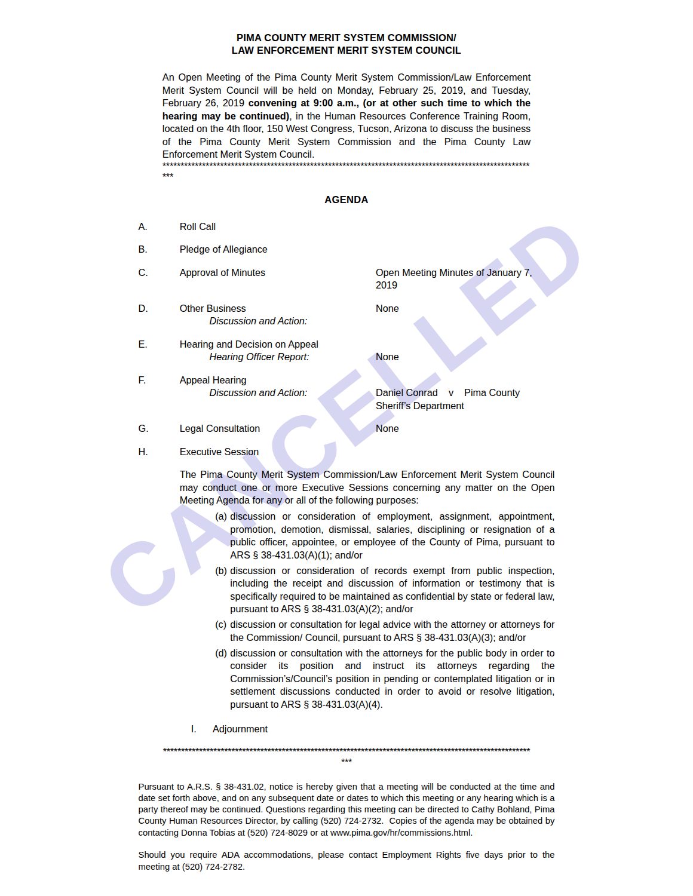CANCELLED
PIMA COUNTY MERIT SYSTEM COMMISSION/
LAW ENFORCEMENT MERIT SYSTEM COUNCIL
An Open Meeting of the Pima County Merit System Commission/Law Enforcement Merit System Council will be held on Monday, February 25, 2019, and Tuesday, February 26, 2019 convening at 9:00 a.m., (or at other such time to which the hearing may be continued), in the Human Resources Conference Training Room, located on the 4th floor, 150 West Congress, Tucson, Arizona to discuss the business of the Pima County Merit System Commission and the Pima County Law Enforcement Merit System Council.
*********************************************************************************************************
AGENDA
| A. | Roll Call | |
| B. | Pledge of Allegiance | |
| C. | Approval of Minutes | Open Meeting Minutes of January 7, 2019 |
| D. | Other Business Discussion and Action: | None |
| E. | Hearing and Decision on Appeal Hearing Officer Report: | None |
| F. | Appeal Hearing Discussion and Action: | Daniel Conrad v Pima County Sheriff’s Department |
| G. | Legal Consultation | None |
| H. | Executive Session | |
The Pima County Merit System Commission/Law Enforcement Merit System Council may conduct one or more Executive Sessions concerning any matter on the Open Meeting Agenda for any or all of the following purposes:
(a) discussion or consideration of employment, assignment, appointment, promotion, demotion, dismissal, salaries, disciplining or resignation of a public officer, appointee, or employee of the County of Pima, pursuant to ARS § 38-431.03(A)(1); and/or
(b) discussion or consideration of records exempt from public inspection, including the receipt and discussion of information or testimony that is specifically required to be maintained as confidential by state or federal law, pursuant to ARS § 38-431.03(A)(2); and/or
(c) discussion or consultation for legal advice with the attorney or attorneys for the Commission/ Council, pursuant to ARS § 38-431.03(A)(3); and/or
(d) discussion or consultation with the attorneys for the public body in order to consider its position and instruct its attorneys regarding the Commission’s/Council’s position in pending or contemplated litigation or in settlement discussions conducted in order to avoid or resolve litigation, pursuant to ARS § 38-431.03(A)(4).
I. Adjournment
*********************************************************************************************************
Pursuant to A.R.S. § 38-431.02, notice is hereby given that a meeting will be conducted at the time and date set forth above, and on any subsequent date or dates to which this meeting or any hearing which is a party thereof may be continued. Questions regarding this meeting can be directed to Cathy Bohland, Pima County Human Resources Director, by calling (520) 724-2732. Copies of the agenda may be obtained by contacting Donna Tobias at (520) 724-8029 or at www.pima.gov/hr/commissions.html.
Should you require ADA accommodations, please contact Employment Rights five days prior to the meeting at (520) 724-2782.